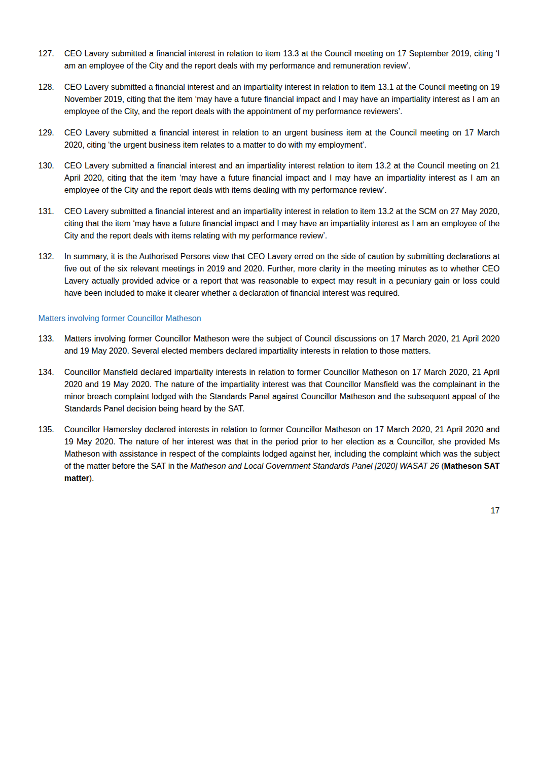127. CEO Lavery submitted a financial interest in relation to item 13.3 at the Council meeting on 17 September 2019, citing ‘I am an employee of the City and the report deals with my performance and remuneration review’.
128. CEO Lavery submitted a financial interest and an impartiality interest in relation to item 13.1 at the Council meeting on 19 November 2019, citing that the item ‘may have a future financial impact and I may have an impartiality interest as I am an employee of the City, and the report deals with the appointment of my performance reviewers’.
129. CEO Lavery submitted a financial interest in relation to an urgent business item at the Council meeting on 17 March 2020, citing ‘the urgent business item relates to a matter to do with my employment’.
130. CEO Lavery submitted a financial interest and an impartiality interest relation to item 13.2 at the Council meeting on 21 April 2020, citing that the item ‘may have a future financial impact and I may have an impartiality interest as I am an employee of the City and the report deals with items dealing with my performance review’.
131. CEO Lavery submitted a financial interest and an impartiality interest in relation to item 13.2 at the SCM on 27 May 2020, citing that the item ‘may have a future financial impact and I may have an impartiality interest as I am an employee of the City and the report deals with items relating with my performance review’.
132. In summary, it is the Authorised Persons view that CEO Lavery erred on the side of caution by submitting declarations at five out of the six relevant meetings in 2019 and 2020. Further, more clarity in the meeting minutes as to whether CEO Lavery actually provided advice or a report that was reasonable to expect may result in a pecuniary gain or loss could have been included to make it clearer whether a declaration of financial interest was required.
Matters involving former Councillor Matheson
133. Matters involving former Councillor Matheson were the subject of Council discussions on 17 March 2020, 21 April 2020 and 19 May 2020. Several elected members declared impartiality interests in relation to those matters.
134. Councillor Mansfield declared impartiality interests in relation to former Councillor Matheson on 17 March 2020, 21 April 2020 and 19 May 2020. The nature of the impartiality interest was that Councillor Mansfield was the complainant in the minor breach complaint lodged with the Standards Panel against Councillor Matheson and the subsequent appeal of the Standards Panel decision being heard by the SAT.
135. Councillor Hamersley declared interests in relation to former Councillor Matheson on 17 March 2020, 21 April 2020 and 19 May 2020. The nature of her interest was that in the period prior to her election as a Councillor, she provided Ms Matheson with assistance in respect of the complaints lodged against her, including the complaint which was the subject of the matter before the SAT in the Matheson and Local Government Standards Panel [2020] WASAT 26 (Matheson SAT matter).
17